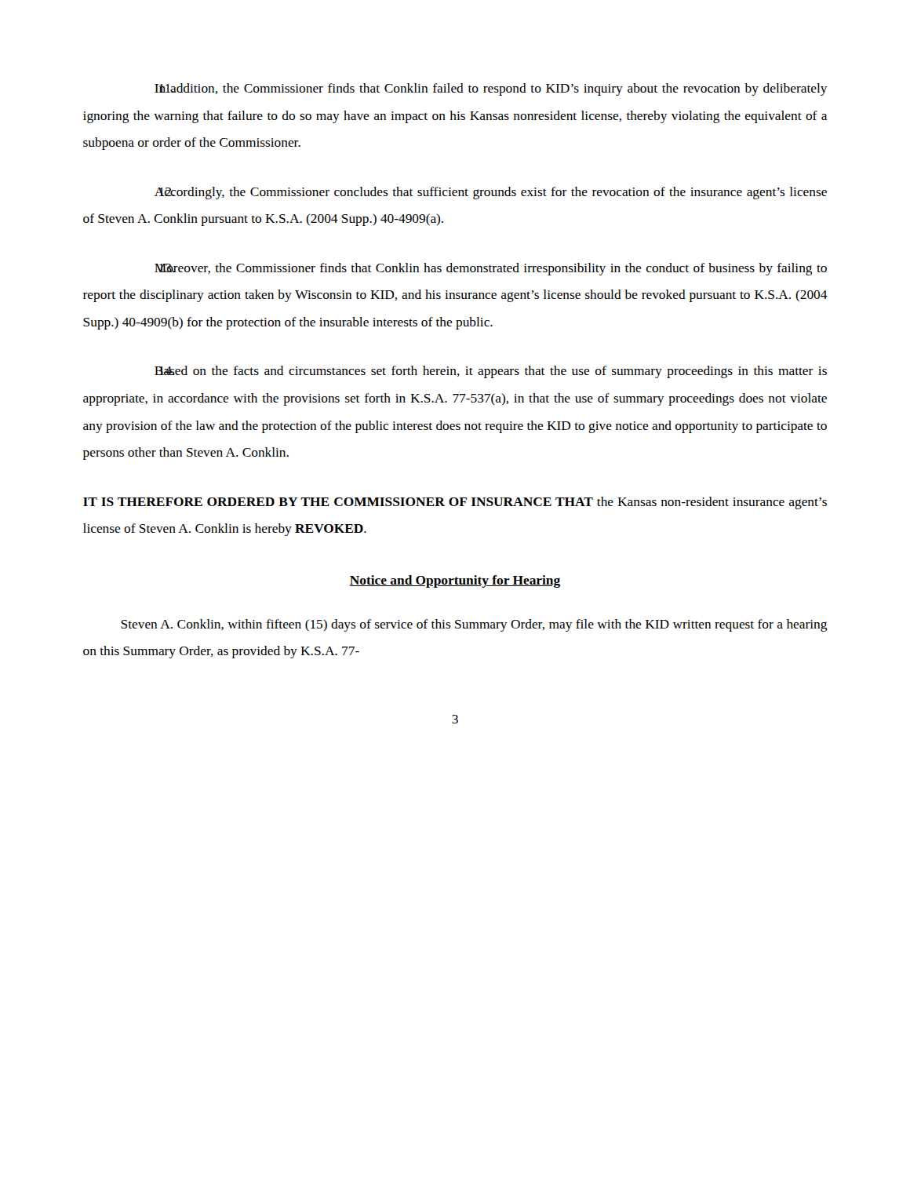11. In addition, the Commissioner finds that Conklin failed to respond to KID’s inquiry about the revocation by deliberately ignoring the warning that failure to do so may have an impact on his Kansas nonresident license, thereby violating the equivalent of a subpoena or order of the Commissioner.
12. Accordingly, the Commissioner concludes that sufficient grounds exist for the revocation of the insurance agent’s license of Steven A. Conklin pursuant to K.S.A. (2004 Supp.) 40-4909(a).
13. Moreover, the Commissioner finds that Conklin has demonstrated irresponsibility in the conduct of business by failing to report the disciplinary action taken by Wisconsin to KID, and his insurance agent’s license should be revoked pursuant to K.S.A. (2004 Supp.) 40-4909(b) for the protection of the insurable interests of the public.
14. Based on the facts and circumstances set forth herein, it appears that the use of summary proceedings in this matter is appropriate, in accordance with the provisions set forth in K.S.A. 77-537(a), in that the use of summary proceedings does not violate any provision of the law and the protection of the public interest does not require the KID to give notice and opportunity to participate to persons other than Steven A. Conklin.
IT IS THEREFORE ORDERED BY THE COMMISSIONER OF INSURANCE THAT the Kansas non-resident insurance agent’s license of Steven A. Conklin is hereby REVOKED.
Notice and Opportunity for Hearing
Steven A. Conklin, within fifteen (15) days of service of this Summary Order, may file with the KID written request for a hearing on this Summary Order, as provided by K.S.A. 77-
3